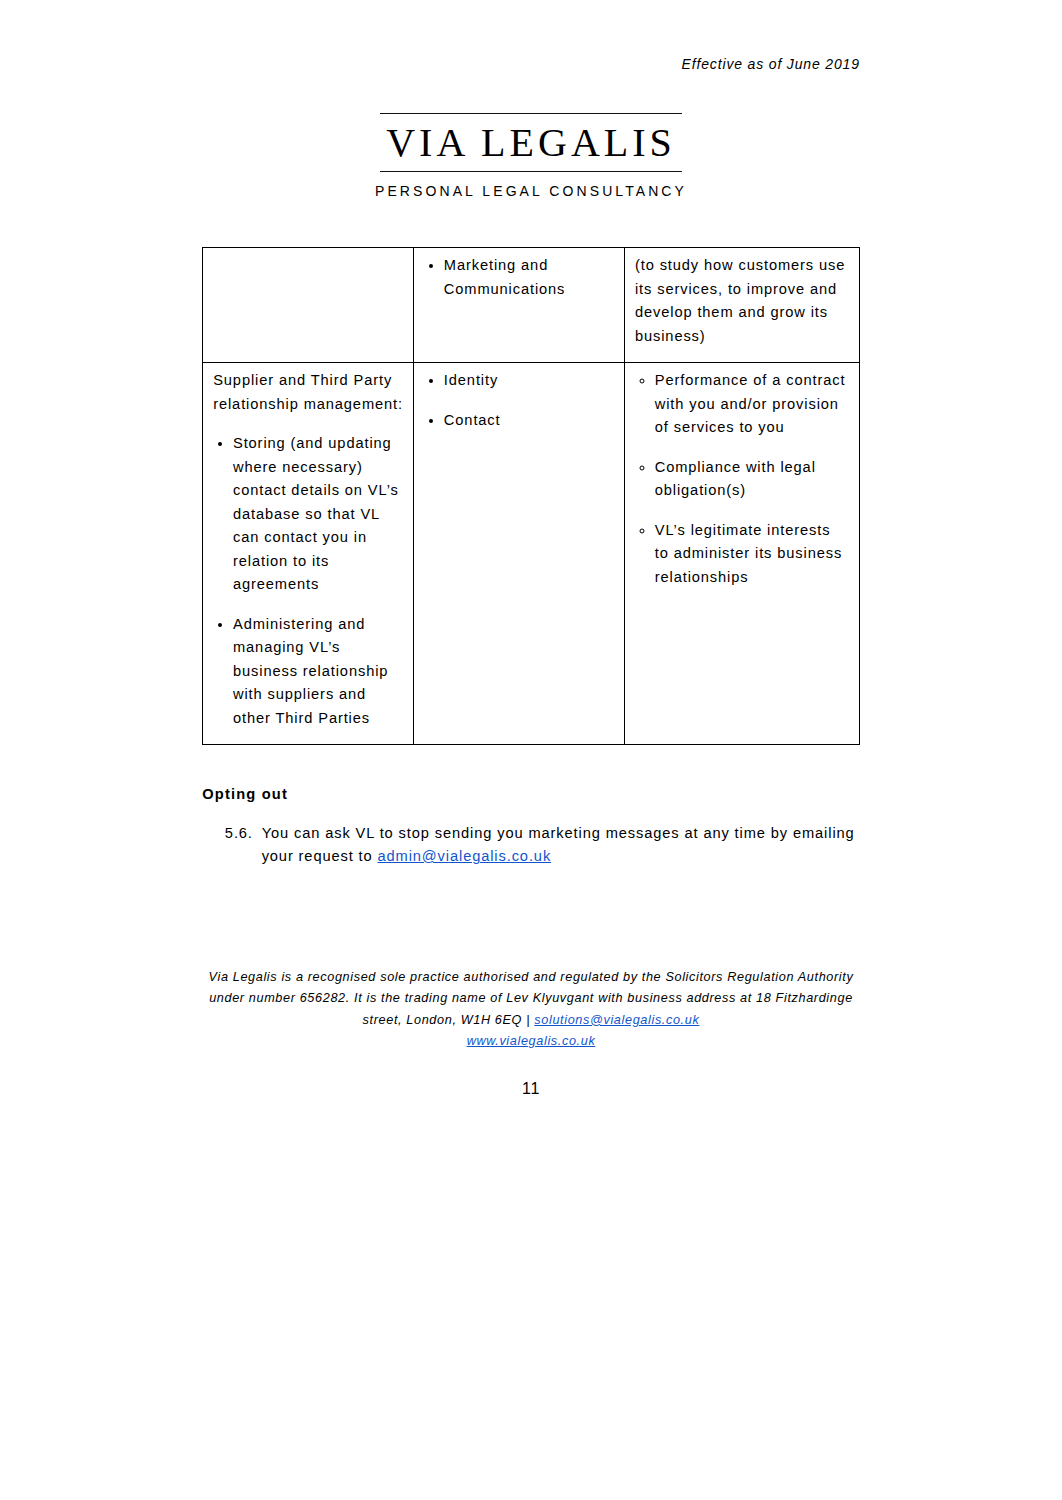Effective as of June 2019
VIA LEGALIS
PERSONAL LEGAL CONSULTANCY
| | Marketing and Communications | (to study how customers use its services, to improve and develop them and grow its business) |
| Supplier and Third Party relationship management: Storing (and updating where necessary) contact details on VL’s database so that VL can contact you in relation to its agreements Administering and managing VL’s business relationship with suppliers and other Third Parties | Identity Contact | Performance of a contract with you and/or provision of services to you Compliance with legal obligation(s) VL’s legitimate interests to administer its business relationships |
Opting out
5.6. You can ask VL to stop sending you marketing messages at any time by emailing your request to admin@vialegalis.co.uk
Via Legalis is a recognised sole practice authorised and regulated by the Solicitors Regulation Authority under number 656282. It is the trading name of Lev Klyuvgant with business address at 18 Fitzhardinge street, London, W1H 6EQ | solutions@vialegalis.co.uk
www.vialegalis.co.uk
11